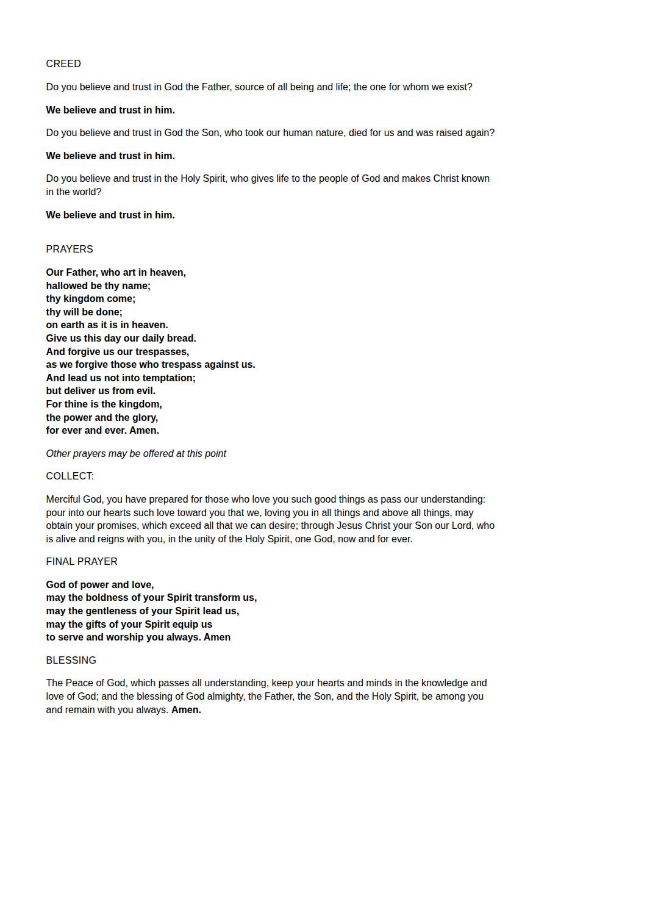CREED
Do you believe and trust in God the Father, source of all being and life; the one for whom we exist?
We believe and trust in him.
Do you believe and trust in God the Son, who took our human nature, died for us and was raised again?
We believe and trust in him.
Do you believe and trust in the Holy Spirit, who gives life to the people of God and makes Christ known in the world?
We believe and trust in him.
PRAYERS
Our Father, who art in heaven,
hallowed be thy name;
thy kingdom come;
thy will be done;
on earth as it is in heaven.
Give us this day our daily bread.
And forgive us our trespasses,
as we forgive those who trespass against us.
And lead us not into temptation;
but deliver us from evil.
For thine is the kingdom,
the power and the glory,
for ever and ever. Amen.
Other prayers may be offered at this point
COLLECT:
Merciful God, you have prepared for those who love you such good things as pass our understanding: pour into our hearts such love toward you that we, loving you in all things and above all things, may obtain your promises, which exceed all that we can desire; through Jesus Christ your Son our Lord, who is alive and reigns with you, in the unity of the Holy Spirit, one God, now and for ever.
FINAL PRAYER
God of power and love,
may the boldness of your Spirit transform us,
may the gentleness of your Spirit lead us,
may the gifts of your Spirit equip us
to serve and worship you always. Amen
BLESSING
The Peace of God, which passes all understanding, keep your hearts and minds in the knowledge and love of God; and the blessing of God almighty, the Father, the Son, and the Holy Spirit, be among you and remain with you always. Amen.